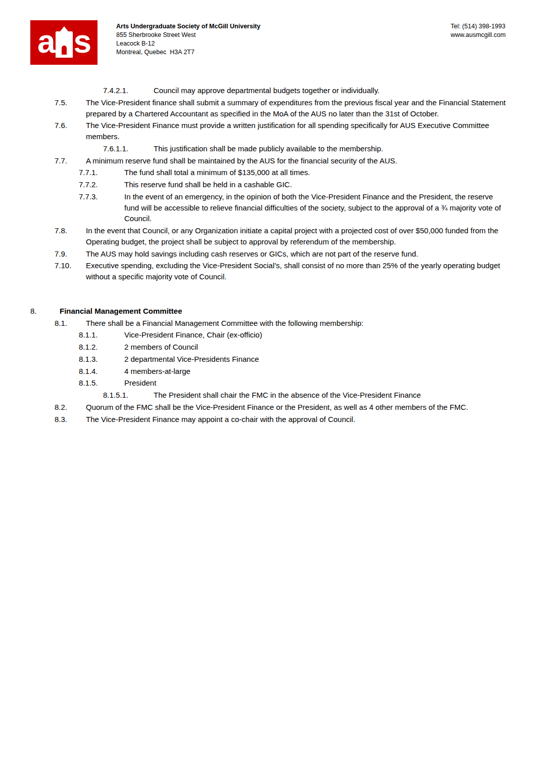a s
Arts Undergraduate Society of McGill University
855 Sherbrooke Street West
Leacock B-12
Montreal, Quebec H3A 2T7
Tel: (514) 398-1993
www.ausmcgill.com
7.4.2.1. Council may approve departmental budgets together or individually.
7.5. The Vice-President finance shall submit a summary of expenditures from the previous fiscal year and the Financial Statement prepared by a Chartered Accountant as specified in the MoA of the AUS no later than the 31st of October.
7.6. The Vice-President Finance must provide a written justification for all spending specifically for AUS Executive Committee members.
7.6.1.1. This justification shall be made publicly available to the membership.
7.7. A minimum reserve fund shall be maintained by the AUS for the financial security of the AUS.
7.7.1. The fund shall total a minimum of $135,000 at all times.
7.7.2. This reserve fund shall be held in a cashable GIC.
7.7.3. In the event of an emergency, in the opinion of both the Vice-President Finance and the President, the reserve fund will be accessible to relieve financial difficulties of the society, subject to the approval of a ¾ majority vote of Council.
7.8. In the event that Council, or any Organization initiate a capital project with a projected cost of over $50,000 funded from the Operating budget, the project shall be subject to approval by referendum of the membership.
7.9. The AUS may hold savings including cash reserves or GICs, which are not part of the reserve fund.
7.10. Executive spending, excluding the Vice-President Social’s, shall consist of no more than 25% of the yearly operating budget without a specific majority vote of Council.
8. Financial Management Committee
8.1. There shall be a Financial Management Committee with the following membership:
8.1.1. Vice-President Finance, Chair (ex-officio)
8.1.2. 2 members of Council
8.1.3. 2 departmental Vice-Presidents Finance
8.1.4. 4 members-at-large
8.1.5. President
8.1.5.1. The President shall chair the FMC in the absence of the Vice-President Finance
8.2. Quorum of the FMC shall be the Vice-President Finance or the President, as well as 4 other members of the FMC.
8.3. The Vice-President Finance may appoint a co-chair with the approval of Council.